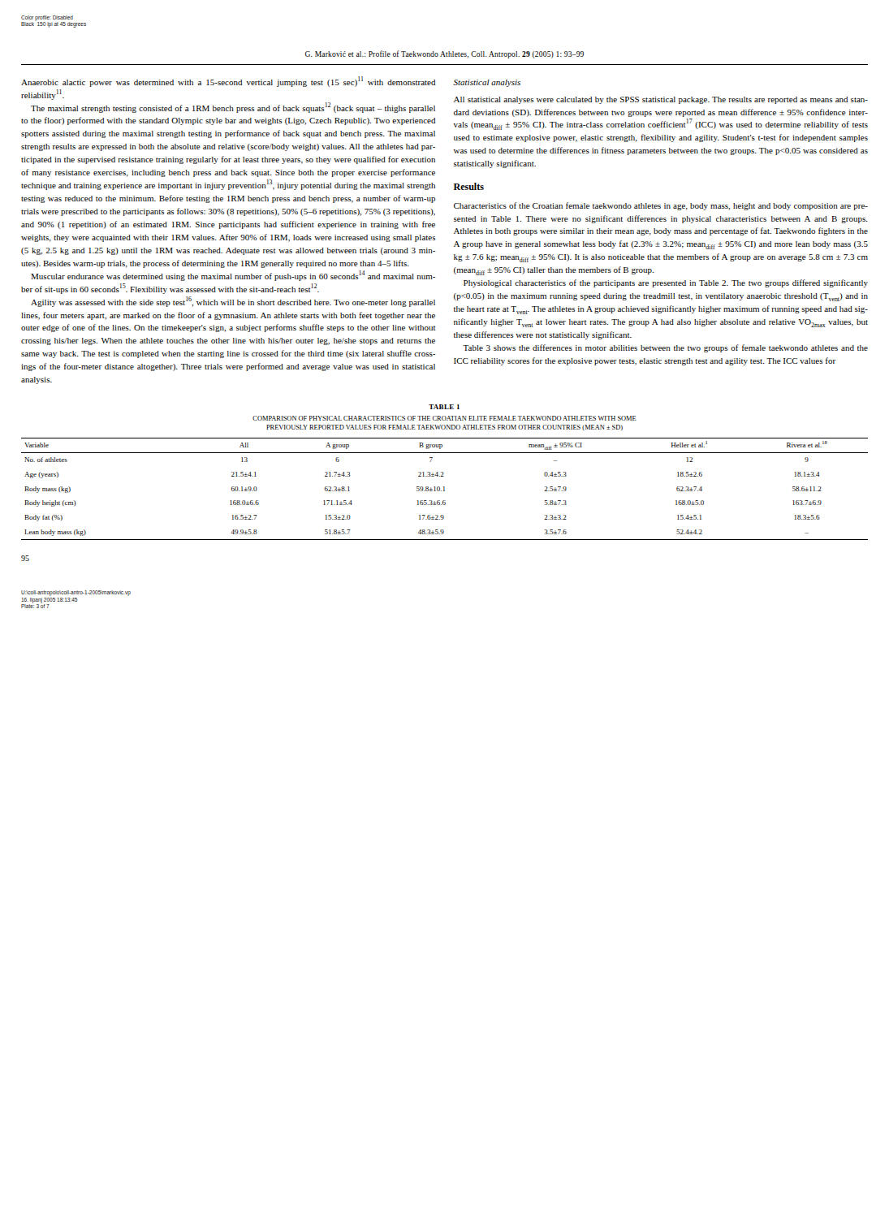Color profile: Disabled
Black 150 lpi at 45 degrees
G. Marković et al.: Profile of Taekwondo Athletes, Coll. Antropol. 29 (2005) 1: 93–99
Anaerobic alactic power was determined with a 15-second vertical jumping test (15 sec)11 with demonstrated reliability11.
The maximal strength testing consisted of a 1RM bench press and of back squats12 (back squat – thighs parallel to the floor) performed with the standard Olympic style bar and weights (Ligo, Czech Republic). Two experienced spotters assisted during the maximal strength testing in performance of back squat and bench press. The maximal strength results are expressed in both the absolute and relative (score/body weight) values. All the athletes had participated in the supervised resistance training regularly for at least three years, so they were qualified for execution of many resistance exercises, including bench press and back squat. Since both the proper exercise performance technique and training experience are important in injury prevention13, injury potential during the maximal strength testing was reduced to the minimum. Before testing the 1RM bench press and bench press, a number of warm-up trials were prescribed to the participants as follows: 30% (8 repetitions), 50% (5–6 repetitions), 75% (3 repetitions), and 90% (1 repetition) of an estimated 1RM. Since participants had sufficient experience in training with free weights, they were acquainted with their 1RM values. After 90% of 1RM, loads were increased using small plates (5 kg, 2.5 kg and 1.25 kg) until the 1RM was reached. Adequate rest was allowed between trials (around 3 minutes). Besides warm-up trials, the process of determining the 1RM generally required no more than 4–5 lifts.
Muscular endurance was determined using the maximal number of push-ups in 60 seconds14 and maximal number of sit-ups in 60 seconds15. Flexibility was assessed with the sit-and-reach test12.
Agility was assessed with the side step test16, which will be in short described here. Two one-meter long parallel lines, four meters apart, are marked on the floor of a gymnasium. An athlete starts with both feet together near the outer edge of one of the lines. On the timekeeper's sign, a subject performs shuffle steps to the other line without crossing his/her legs. When the athlete touches the other line with his/her outer leg, he/she stops and returns the same way back. The test is completed when the starting line is crossed for the third time (six lateral shuffle crossings of the four-meter distance altogether). Three trials were performed and average value was used in statistical analysis.
Statistical analysis
All statistical analyses were calculated by the SPSS statistical package. The results are reported as means and standard deviations (SD). Differences between two groups were reported as mean difference ± 95% confidence intervals (meandiff ± 95% CI). The intra-class correlation coefficient17 (ICC) was used to determine reliability of tests used to estimate explosive power, elastic strength, flexibility and agility. Student's t-test for independent samples was used to determine the differences in fitness parameters between the two groups. The p<0.05 was considered as statistically significant.
Results
Characteristics of the Croatian female taekwondo athletes in age, body mass, height and body composition are presented in Table 1. There were no significant differences in physical characteristics between A and B groups. Athletes in both groups were similar in their mean age, body mass and percentage of fat. Taekwondo fighters in the A group have in general somewhat less body fat (2.3% ± 3.2%; meandiff ± 95% CI) and more lean body mass (3.5 kg ± 7.6 kg; meandiff ± 95% CI). It is also noticeable that the members of A group are on average 5.8 cm ± 7.3 cm (meandiff ± 95% CI) taller than the members of B group.
Physiological characteristics of the participants are presented in Table 2. The two groups differed significantly (p<0.05) in the maximum running speed during the treadmill test, in ventilatory anaerobic threshold (Tvent) and in the heart rate at Tvent. The athletes in A group achieved significantly higher maximum of running speed and had significantly higher Tvent at lower heart rates. The group A had also higher absolute and relative VO2max values, but these differences were not statistically significant.
Table 3 shows the differences in motor abilities between the two groups of female taekwondo athletes and the ICC reliability scores for the explosive power tests, elastic strength test and agility test. The ICC values for
TABLE 1
Comparison of physical characteristics of the Croatian elite female taekwondo athletes with some
previously reported values for female taekwondo athletes from other countries (mean ± SD)
| Variable | All | A group | B group | mean diff ± 95% CI | Heller et al. 1 | Rivera et al. 18 |
| --- | --- | --- | --- | --- | --- | --- |
| No. of athletes | 13 | 6 | 7 | – | 12 | 9 |
| Age (years) | 21.5±4.1 | 21.7±4.3 | 21.3±4.2 | 0.4±5.3 | 18.5±2.6 | 18.1±3.4 |
| Body mass (kg) | 60.1±9.0 | 62.3±8.1 | 59.8±10.1 | 2.5±7.9 | 62.3±7.4 | 58.6±11.2 |
| Body height (cm) | 168.0±6.6 | 171.1±5.4 | 165.3±6.6 | 5.8±7.3 | 168.0±5.0 | 163.7±6.9 |
| Body fat (%) | 16.5±2.7 | 15.3±2.0 | 17.6±2.9 | 2.3±3.2 | 15.4±5.1 | 18.3±5.6 |
| Lean body mass (kg) | 49.9±5.8 | 51.8±5.7 | 48.3±5.9 | 3.5±7.6 | 52.4±4.2 | – |
95
U:\coll-antropolo\coll-antro-1-2005\markovic.vp
16. lipanj 2005 18:13:45
Plate: 3 of 7